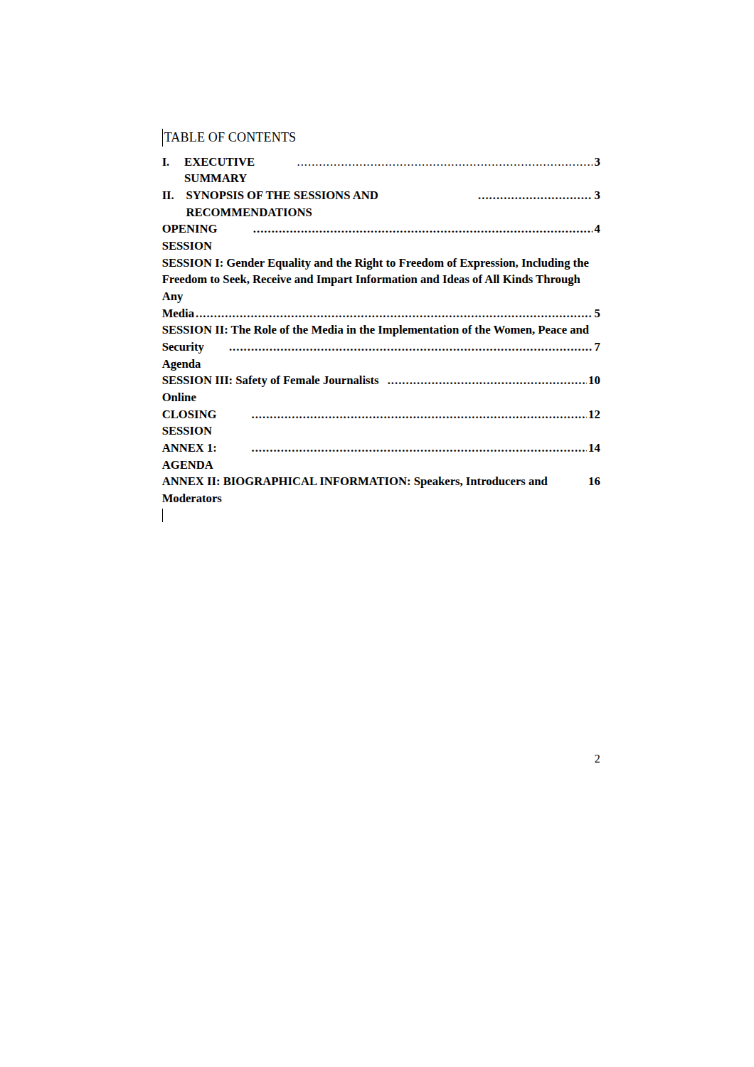TABLE OF CONTENTS
I. EXECUTIVE SUMMARY .................................................................................................. 3
II. SYNOPSIS OF THE SESSIONS AND RECOMMENDATIONS .................................. 3
OPENING SESSION ............................................................................................................... 4
SESSION I: Gender Equality and the Right to Freedom of Expression, Including the Freedom to Seek, Receive and Impart Information and Ideas of All Kinds Through Any
Media ............................................................................................................................................. 5
SESSION II: The Role of the Media in the Implementation of the Women, Peace and
Security Agenda ............................................................................................................................. 7
SESSION III: Safety of Female Journalists Online ............................................................. 10
CLOSING SESSION ............................................................................................................... 12
ANNEX 1: AGENDA ................................................................................................................ 14
ANNEX II: BIOGRAPHICAL INFORMATION: Speakers, Introducers and Moderators 16
2